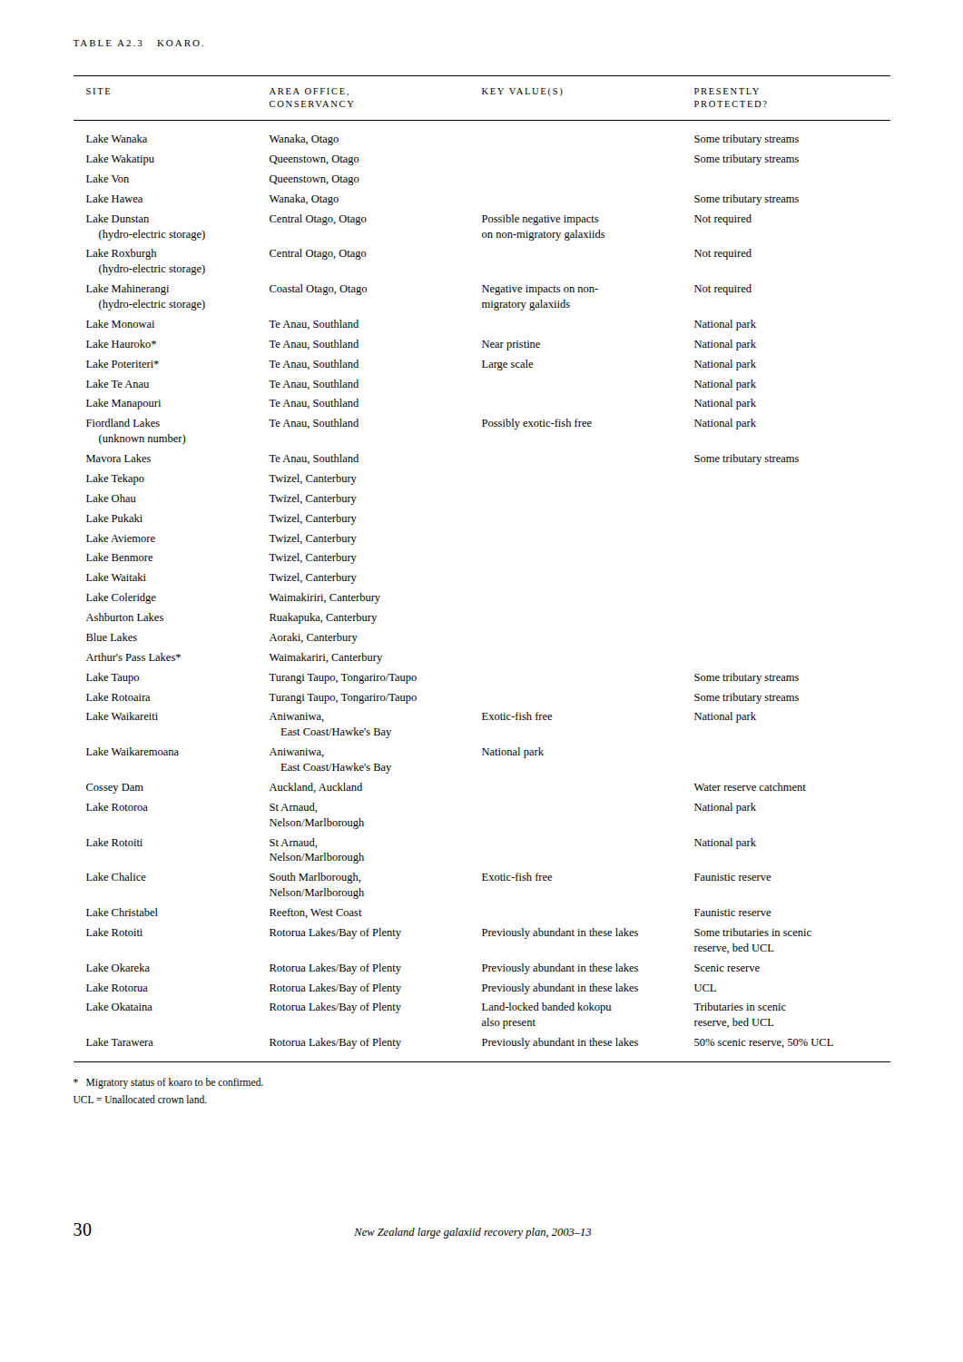Table A2.3 Koaro.
| Site | Area office, conservancy | Key value(s) | Presently protected? |
| --- | --- | --- | --- |
| Lake Wanaka | Wanaka, Otago | | Some tributary streams |
| Lake Wakatipu | Queenstown, Otago | | Some tributary streams |
| Lake Von | Queenstown, Otago | | |
| Lake Hawea | Wanaka, Otago | | Some tributary streams |
| Lake Dunstan (hydro-electric storage) | Central Otago, Otago | Possible negative impacts on non-migratory galaxiids | Not required |
| Lake Roxburgh (hydro-electric storage) | Central Otago, Otago | | Not required |
| Lake Mahinerangi (hydro-electric storage) | Coastal Otago, Otago | Negative impacts on non- migratory galaxiids | Not required |
| Lake Monowai | Te Anau, Southland | | National park |
| Lake Hauroko* | Te Anau, Southland | Near pristine | National park |
| Lake Poteriteri* | Te Anau, Southland | Large scale | National park |
| Lake Te Anau | Te Anau, Southland | | National park |
| Lake Manapouri | Te Anau, Southland | | National park |
| Fiordland Lakes (unknown number) | Te Anau, Southland | Possibly exotic-fish free | National park |
| Mavora Lakes | Te Anau, Southland | | Some tributary streams |
| Lake Tekapo | Twizel, Canterbury | | |
| Lake Ohau | Twizel, Canterbury | | |
| Lake Pukaki | Twizel, Canterbury | | |
| Lake Aviemore | Twizel, Canterbury | | |
| Lake Benmore | Twizel, Canterbury | | |
| Lake Waitaki | Twizel, Canterbury | | |
| Lake Coleridge | Waimakiriri, Canterbury | | |
| Ashburton Lakes | Ruakapuka, Canterbury | | |
| Blue Lakes | Aoraki, Canterbury | | |
| Arthur's Pass Lakes* | Waimakariri, Canterbury | | |
| Lake Taupo | Turangi Taupo, Tongariro/Taupo | | Some tributary streams |
| Lake Rotoaira | Turangi Taupo, Tongariro/Taupo | | Some tributary streams |
| Lake Waikareiti | Aniwaniwa, East Coast/Hawke's Bay | Exotic-fish free | National park |
| Lake Waikaremoana | Aniwaniwa, East Coast/Hawke's Bay | National park | |
| Cossey Dam | Auckland, Auckland | | Water reserve catchment |
| Lake Rotoroa | St Arnaud, Nelson/Marlborough | | National park |
| Lake Rotoiti | St Arnaud, Nelson/Marlborough | | National park |
| Lake Chalice | South Marlborough, Nelson/Marlborough | Exotic-fish free | Faunistic reserve |
| Lake Christabel | Reefton, West Coast | | Faunistic reserve |
| Lake Rotoiti | Rotorua Lakes/Bay of Plenty | Previously abundant in these lakes | Some tributaries in scenic reserve, bed UCL |
| Lake Okareka | Rotorua Lakes/Bay of Plenty | Previously abundant in these lakes | Scenic reserve |
| Lake Rotorua | Rotorua Lakes/Bay of Plenty | Previously abundant in these lakes | UCL |
| Lake Okataina | Rotorua Lakes/Bay of Plenty | Land-locked banded kokopu also present | Tributaries in scenic reserve, bed UCL |
| Lake Tarawera | Rotorua Lakes/Bay of Plenty | Previously abundant in these lakes | 50% scenic reserve, 50% UCL |
*Migratory status of koaro to be confirmed.
UCL = Unallocated crown land.
30
New Zealand large galaxiid recovery plan, 2003–13